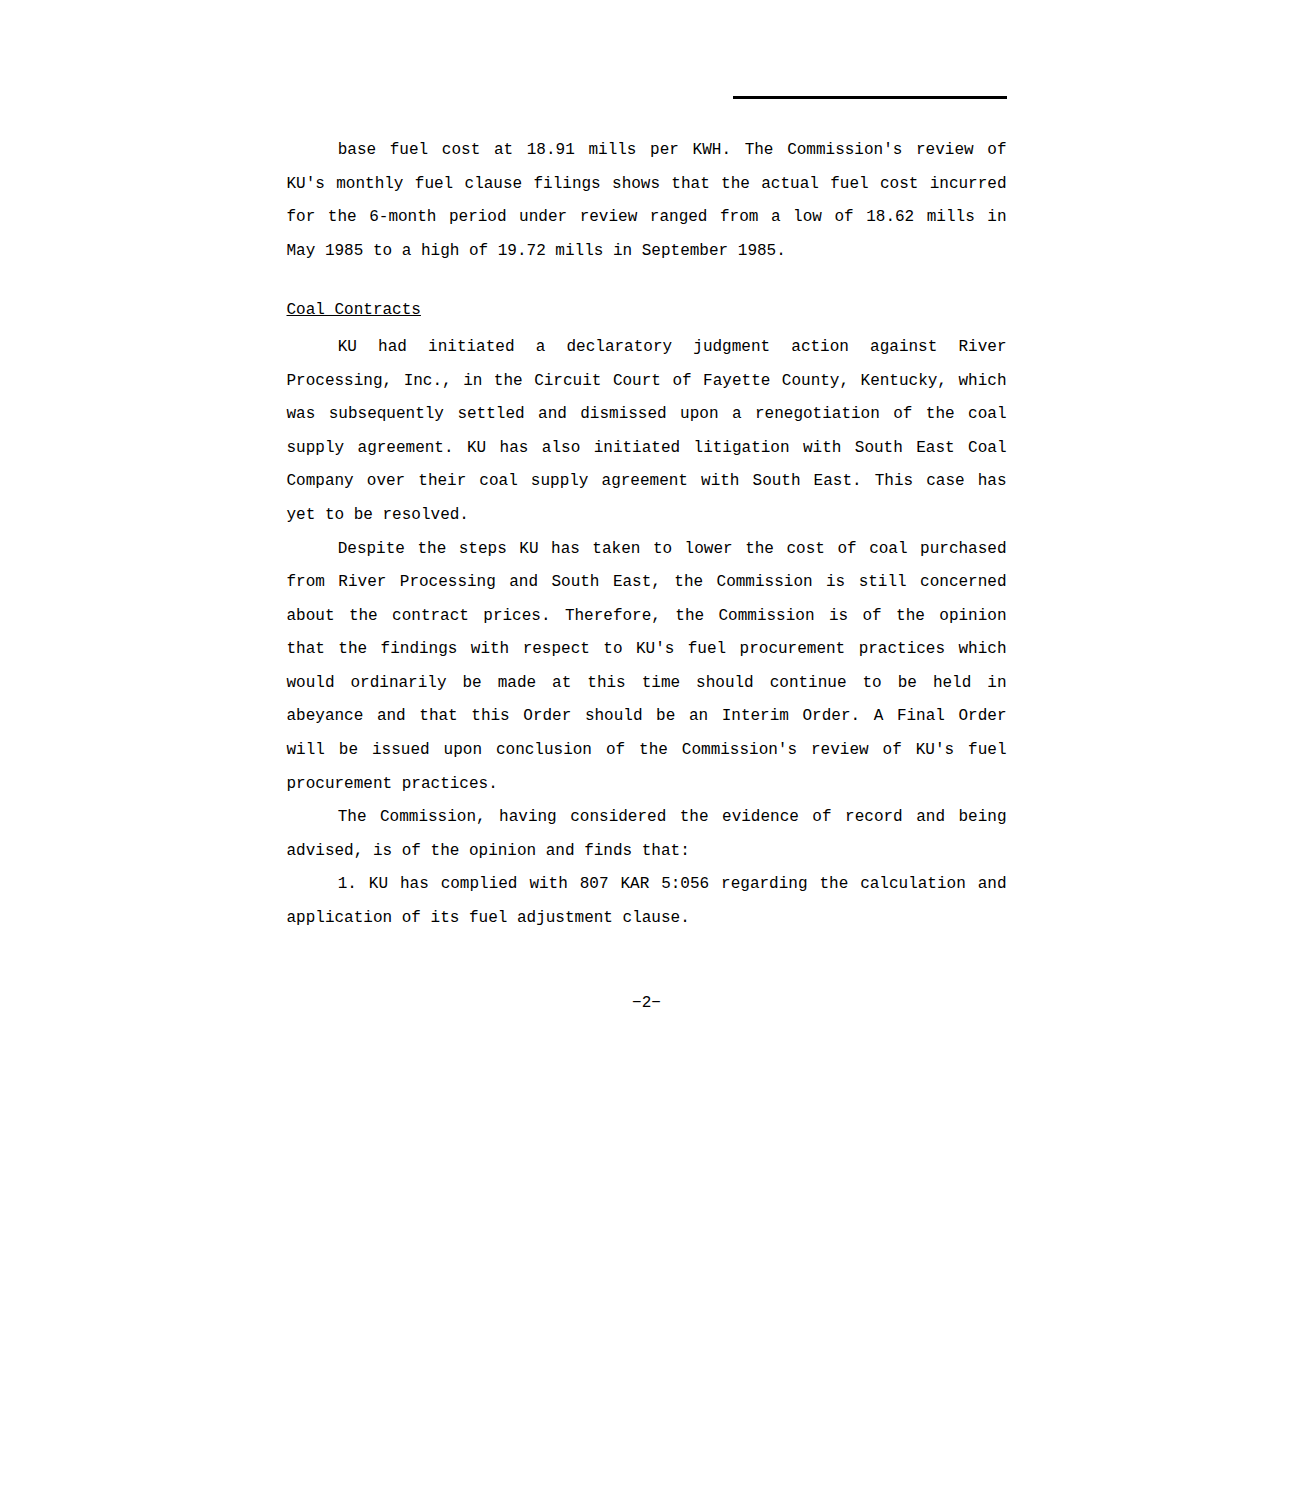base fuel cost at 18.91 mills per KWH. The Commission's review of KU's monthly fuel clause filings shows that the actual fuel cost incurred for the 6-month period under review ranged from a low of 18.62 mills in May 1985 to a high of 19.72 mills in September 1985.
Coal Contracts
KU had initiated a declaratory judgment action against River Processing, Inc., in the Circuit Court of Fayette County, Kentucky, which was subsequently settled and dismissed upon a renegotiation of the coal supply agreement. KU has also initiated litigation with South East Coal Company over their coal supply agreement with South East. This case has yet to be resolved.
Despite the steps KU has taken to lower the cost of coal purchased from River Processing and South East, the Commission is still concerned about the contract prices. Therefore, the Commission is of the opinion that the findings with respect to KU's fuel procurement practices which would ordinarily be made at this time should continue to be held in abeyance and that this Order should be an Interim Order. A Final Order will be issued upon conclusion of the Commission's review of KU's fuel procurement practices.
The Commission, having considered the evidence of record and being advised, is of the opinion and finds that:
1. KU has complied with 807 KAR 5:056 regarding the calculation and application of its fuel adjustment clause.
−2−